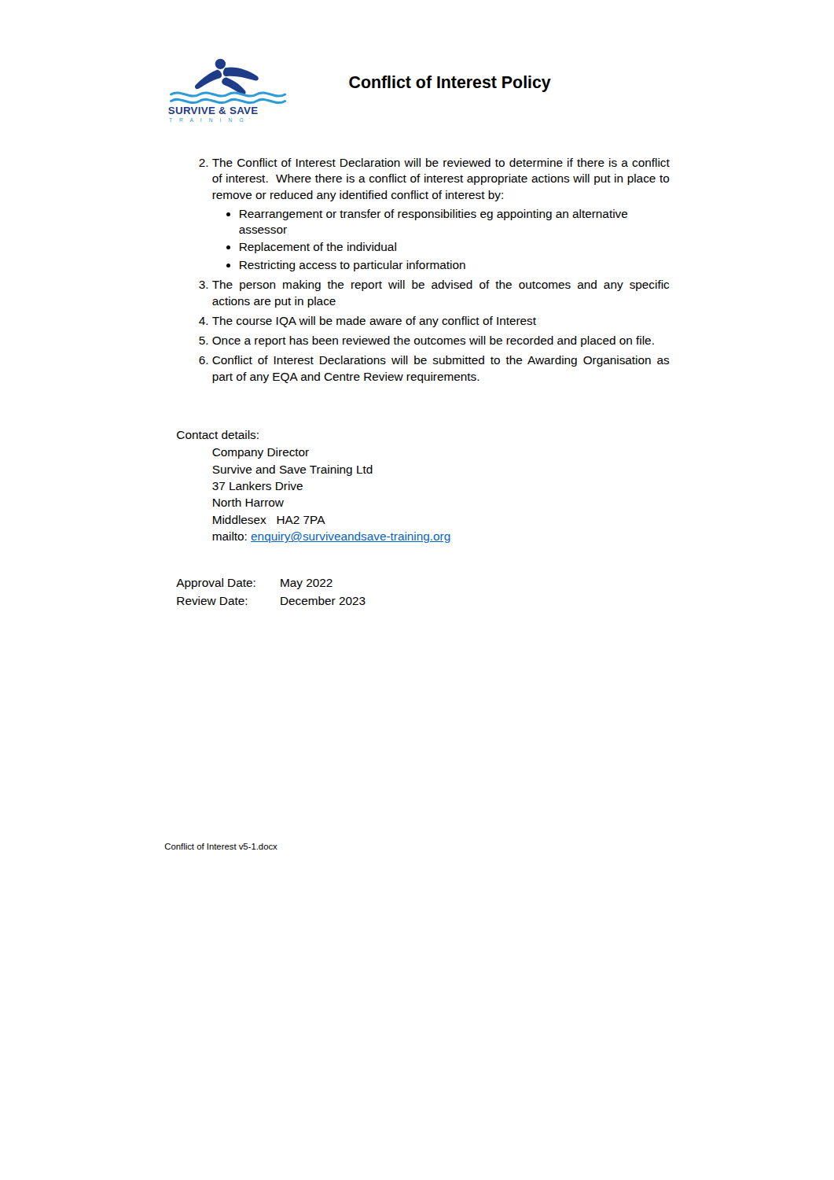SURVIVE & SAVE T R A I N I N G
Conflict of Interest Policy
The Conflict of Interest Declaration will be reviewed to determine if there is a conflict of interest. Where there is a conflict of interest appropriate actions will put in place to remove or reduced any identified conflict of interest by:
Rearrangement or transfer of responsibilities eg appointing an alternative assessor
Replacement of the individual
Restricting access to particular information
The person making the report will be advised of the outcomes and any specific actions are put in place
The course IQA will be made aware of any conflict of Interest
Once a report has been reviewed the outcomes will be recorded and placed on file.
Conflict of Interest Declarations will be submitted to the Awarding Organisation as part of any EQA and Centre Review requirements.
Contact details:
Company Director
Survive and Save Training Ltd
37 Lankers Drive
North Harrow
Middlesex HA2 7PA
mailto: enquiry@surviveandsave-training.org
| Approval Date: | May 2022 |
| Review Date: | December 2023 |
Conflict of Interest v5-1.docx